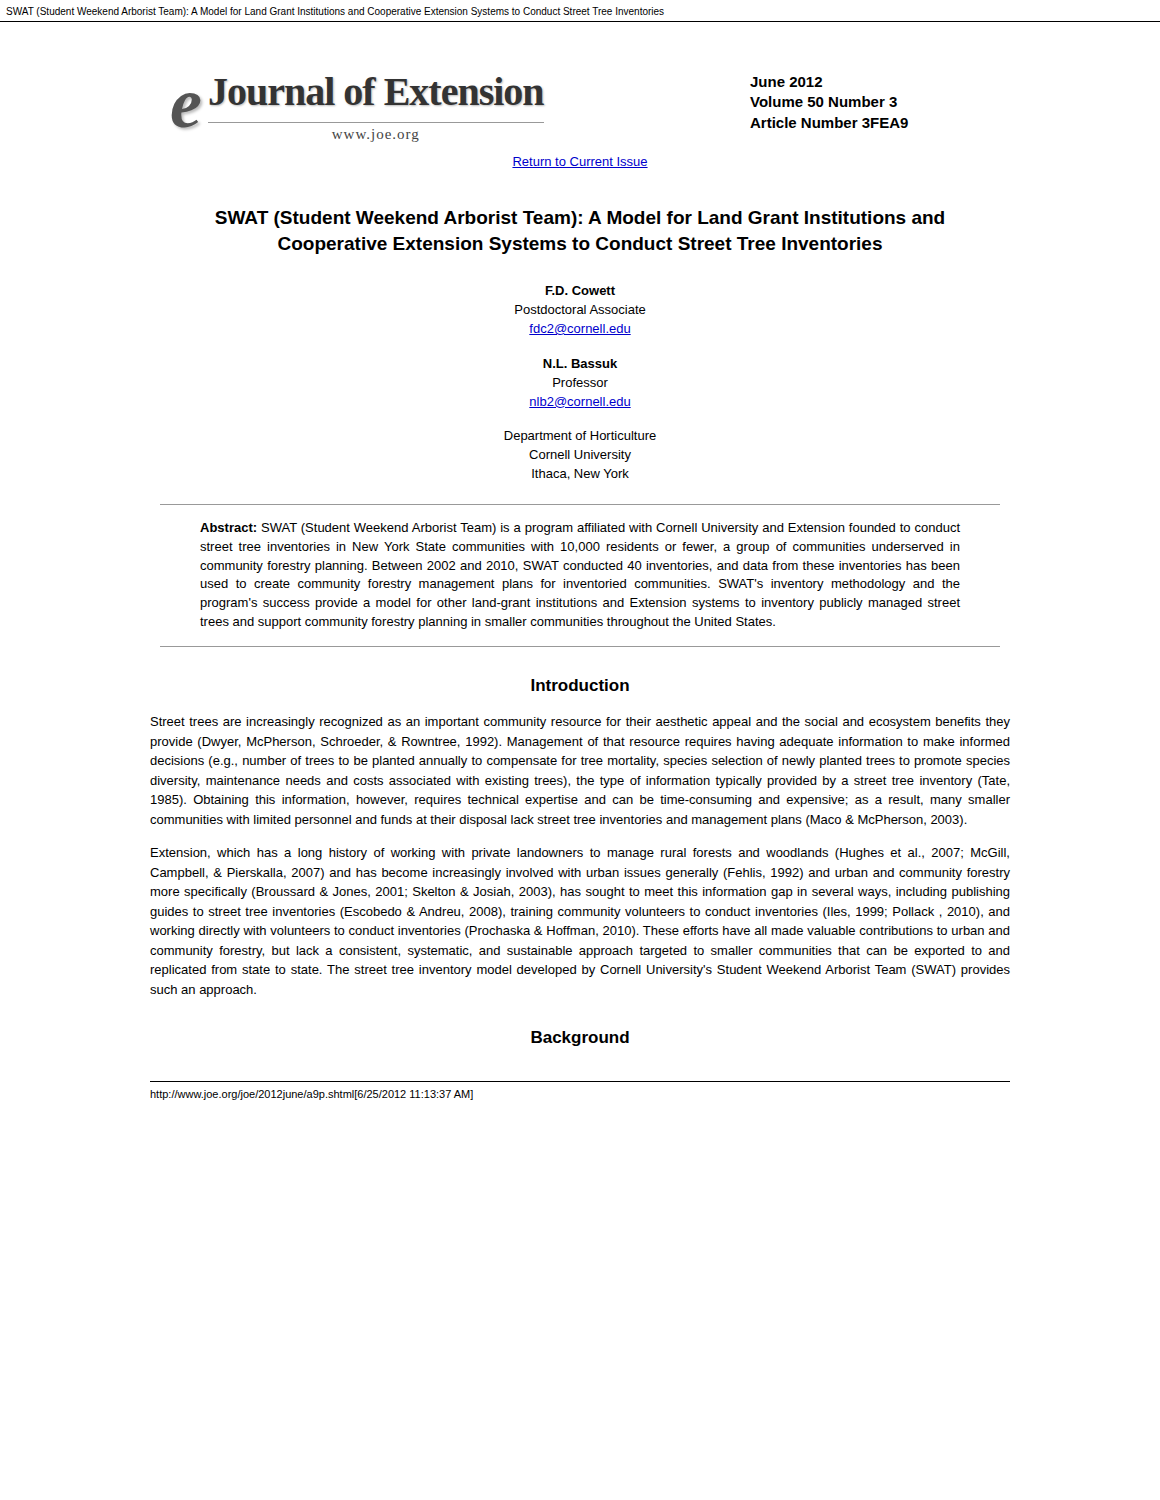SWAT (Student Weekend Arborist Team): A Model for Land Grant Institutions and Cooperative Extension Systems to Conduct Street Tree Inventories
e
Journal of Extension
www.joe.org
June 2012
Volume 50 Number 3
Article Number 3FEA9
Return to Current Issue
SWAT (Student Weekend Arborist Team): A Model for Land Grant Institutions and Cooperative Extension Systems to Conduct Street Tree Inventories
F.D. Cowett
Postdoctoral Associate
fdc2@cornell.edu
N.L. Bassuk
Professor
nlb2@cornell.edu
Department of Horticulture
Cornell University
Ithaca, New York
Abstract: SWAT (Student Weekend Arborist Team) is a program affiliated with Cornell University and Extension founded to conduct street tree inventories in New York State communities with 10,000 residents or fewer, a group of communities underserved in community forestry planning. Between 2002 and 2010, SWAT conducted 40 inventories, and data from these inventories has been used to create community forestry management plans for inventoried communities. SWAT's inventory methodology and the program's success provide a model for other land-grant institutions and Extension systems to inventory publicly managed street trees and support community forestry planning in smaller communities throughout the United States.
Introduction
Street trees are increasingly recognized as an important community resource for their aesthetic appeal and the social and ecosystem benefits they provide (Dwyer, McPherson, Schroeder, & Rowntree, 1992). Management of that resource requires having adequate information to make informed decisions (e.g., number of trees to be planted annually to compensate for tree mortality, species selection of newly planted trees to promote species diversity, maintenance needs and costs associated with existing trees), the type of information typically provided by a street tree inventory (Tate, 1985). Obtaining this information, however, requires technical expertise and can be time-consuming and expensive; as a result, many smaller communities with limited personnel and funds at their disposal lack street tree inventories and management plans (Maco & McPherson, 2003).
Extension, which has a long history of working with private landowners to manage rural forests and woodlands (Hughes et al., 2007; McGill, Campbell, & Pierskalla, 2007) and has become increasingly involved with urban issues generally (Fehlis, 1992) and urban and community forestry more specifically (Broussard & Jones, 2001; Skelton & Josiah, 2003), has sought to meet this information gap in several ways, including publishing guides to street tree inventories (Escobedo & Andreu, 2008), training community volunteers to conduct inventories (Iles, 1999; Pollack , 2010), and working directly with volunteers to conduct inventories (Prochaska & Hoffman, 2010). These efforts have all made valuable contributions to urban and community forestry, but lack a consistent, systematic, and sustainable approach targeted to smaller communities that can be exported to and replicated from state to state. The street tree inventory model developed by Cornell University's Student Weekend Arborist Team (SWAT) provides such an approach.
Background
http://www.joe.org/joe/2012june/a9p.shtml[6/25/2012 11:13:37 AM]